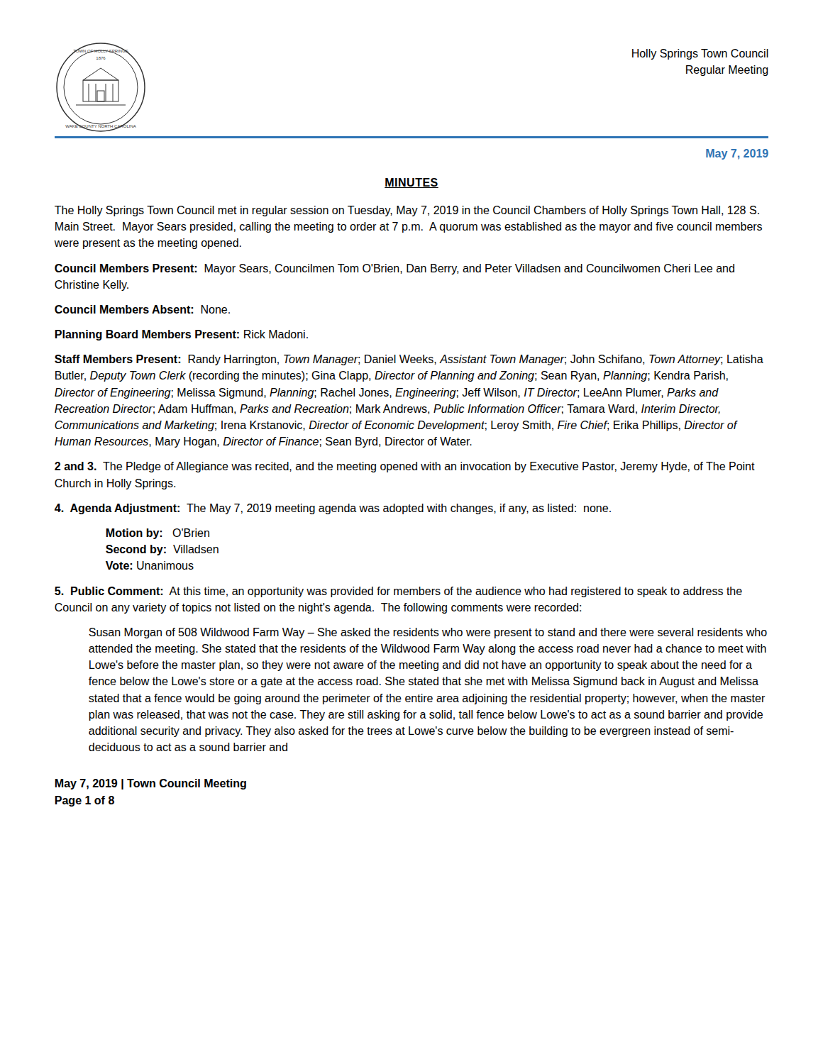TOWN OF HOLLY SPRINGS WAKE COUNTY NORTH CAROLINA 1876
Holly Springs Town Council
Regular Meeting
May 7, 2019
MINUTES
The Holly Springs Town Council met in regular session on Tuesday, May 7, 2019 in the Council Chambers of Holly Springs Town Hall, 128 S. Main Street. Mayor Sears presided, calling the meeting to order at 7 p.m. A quorum was established as the mayor and five council members were present as the meeting opened.
Council Members Present: Mayor Sears, Councilmen Tom O'Brien, Dan Berry, and Peter Villadsen and Councilwomen Cheri Lee and Christine Kelly.
Council Members Absent: None.
Planning Board Members Present: Rick Madoni.
Staff Members Present: Randy Harrington, Town Manager; Daniel Weeks, Assistant Town Manager; John Schifano, Town Attorney; Latisha Butler, Deputy Town Clerk (recording the minutes); Gina Clapp, Director of Planning and Zoning; Sean Ryan, Planning; Kendra Parish, Director of Engineering; Melissa Sigmund, Planning; Rachel Jones, Engineering; Jeff Wilson, IT Director; LeeAnn Plumer, Parks and Recreation Director; Adam Huffman, Parks and Recreation; Mark Andrews, Public Information Officer; Tamara Ward, Interim Director, Communications and Marketing; Irena Krstanovic, Director of Economic Development; Leroy Smith, Fire Chief; Erika Phillips, Director of Human Resources, Mary Hogan, Director of Finance; Sean Byrd, Director of Water.
2 and 3. The Pledge of Allegiance was recited, and the meeting opened with an invocation by Executive Pastor, Jeremy Hyde, of The Point Church in Holly Springs.
4. Agenda Adjustment: The May 7, 2019 meeting agenda was adopted with changes, if any, as listed: none.
Motion by: O'Brien
Second by: Villadsen
Vote: Unanimous
5. Public Comment: At this time, an opportunity was provided for members of the audience who had registered to speak to address the Council on any variety of topics not listed on the night's agenda. The following comments were recorded:
Susan Morgan of 508 Wildwood Farm Way – She asked the residents who were present to stand and there were several residents who attended the meeting. She stated that the residents of the Wildwood Farm Way along the access road never had a chance to meet with Lowe's before the master plan, so they were not aware of the meeting and did not have an opportunity to speak about the need for a fence below the Lowe's store or a gate at the access road. She stated that she met with Melissa Sigmund back in August and Melissa stated that a fence would be going around the perimeter of the entire area adjoining the residential property; however, when the master plan was released, that was not the case. They are still asking for a solid, tall fence below Lowe's to act as a sound barrier and provide additional security and privacy. They also asked for the trees at Lowe's curve below the building to be evergreen instead of semi-deciduous to act as a sound barrier and
May 7, 2019 | Town Council Meeting
Page 1 of 8